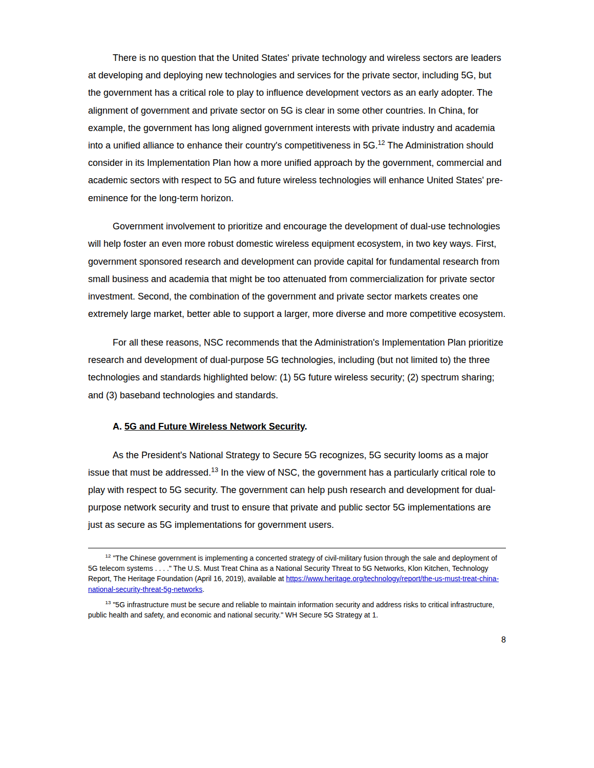There is no question that the United States' private technology and wireless sectors are leaders at developing and deploying new technologies and services for the private sector, including 5G, but the government has a critical role to play to influence development vectors as an early adopter. The alignment of government and private sector on 5G is clear in some other countries. In China, for example, the government has long aligned government interests with private industry and academia into a unified alliance to enhance their country's competitiveness in 5G.12 The Administration should consider in its Implementation Plan how a more unified approach by the government, commercial and academic sectors with respect to 5G and future wireless technologies will enhance United States' pre-eminence for the long-term horizon.
Government involvement to prioritize and encourage the development of dual-use technologies will help foster an even more robust domestic wireless equipment ecosystem, in two key ways. First, government sponsored research and development can provide capital for fundamental research from small business and academia that might be too attenuated from commercialization for private sector investment. Second, the combination of the government and private sector markets creates one extremely large market, better able to support a larger, more diverse and more competitive ecosystem.
For all these reasons, NSC recommends that the Administration's Implementation Plan prioritize research and development of dual-purpose 5G technologies, including (but not limited to) the three technologies and standards highlighted below: (1) 5G future wireless security; (2) spectrum sharing; and (3) baseband technologies and standards.
A. 5G and Future Wireless Network Security.
As the President's National Strategy to Secure 5G recognizes, 5G security looms as a major issue that must be addressed.13 In the view of NSC, the government has a particularly critical role to play with respect to 5G security. The government can help push research and development for dual-purpose network security and trust to ensure that private and public sector 5G implementations are just as secure as 5G implementations for government users.
12 "The Chinese government is implementing a concerted strategy of civil-military fusion through the sale and deployment of 5G telecom systems . . . ." The U.S. Must Treat China as a National Security Threat to 5G Networks, Klon Kitchen, Technology Report, The Heritage Foundation (April 16, 2019), available at https://www.heritage.org/technology/report/the-us-must-treat-china-national-security-threat-5g-networks.
13 "5G infrastructure must be secure and reliable to maintain information security and address risks to critical infrastructure, public health and safety, and economic and national security." WH Secure 5G Strategy at 1.
8